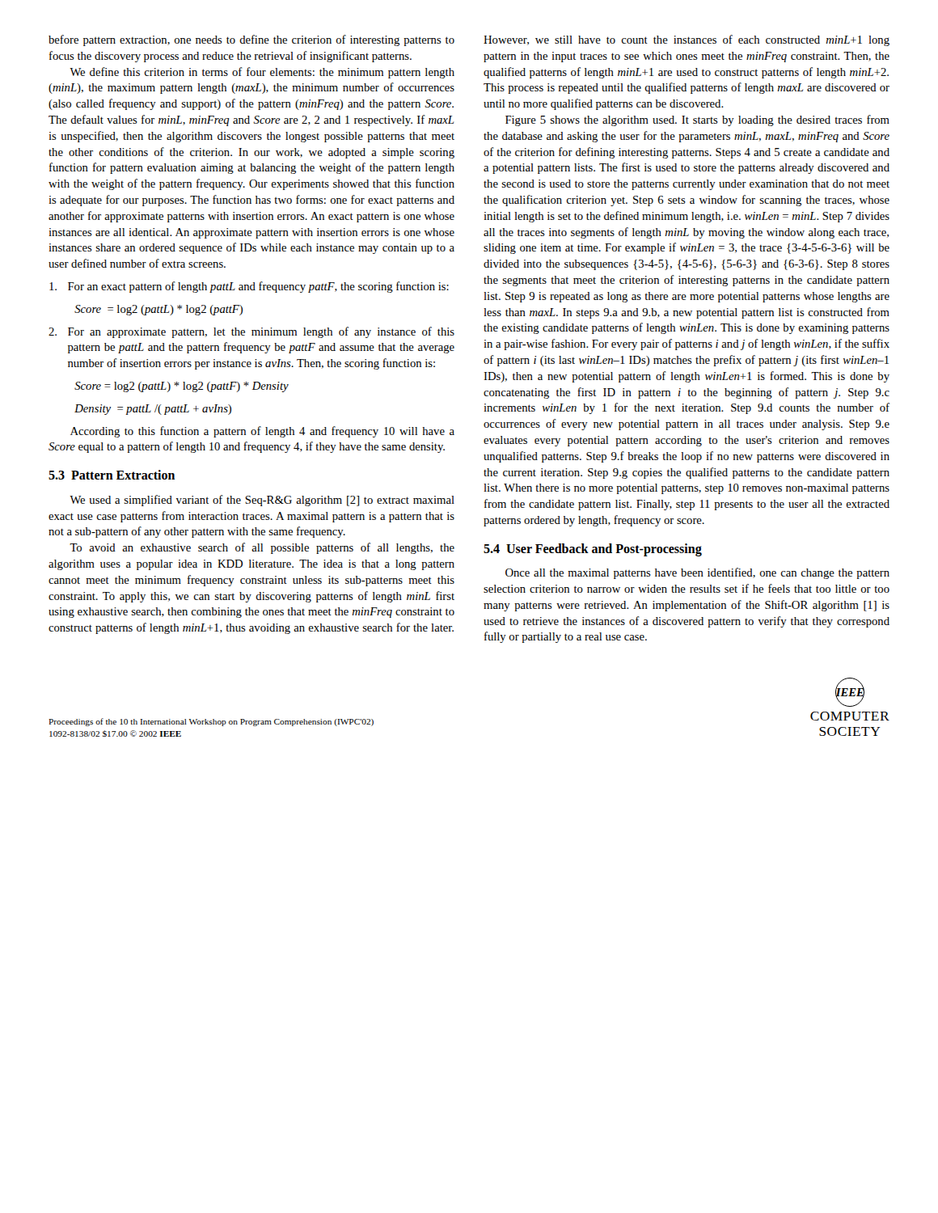before pattern extraction, one needs to define the criterion of interesting patterns to focus the discovery process and reduce the retrieval of insignificant patterns.
We define this criterion in terms of four elements: the minimum pattern length (minL), the maximum pattern length (maxL), the minimum number of occurrences (also called frequency and support) of the pattern (minFreq) and the pattern Score. The default values for minL, minFreq and Score are 2, 2 and 1 respectively. If maxL is unspecified, then the algorithm discovers the longest possible patterns that meet the other conditions of the criterion. In our work, we adopted a simple scoring function for pattern evaluation aiming at balancing the weight of the pattern length with the weight of the pattern frequency. Our experiments showed that this function is adequate for our purposes. The function has two forms: one for exact patterns and another for approximate patterns with insertion errors. An exact pattern is one whose instances are all identical. An approximate pattern with insertion errors is one whose instances share an ordered sequence of IDs while each instance may contain up to a user defined number of extra screens.
1.
For an exact pattern of length pattL and frequency pattF, the scoring function is:
Score = log2 (pattL) * log2 (pattF)
2.
For an approximate pattern, let the minimum length of any instance of this pattern be pattL and the pattern frequency be pattF and assume that the average number of insertion errors per instance is avIns. Then, the scoring function is:
Score = log2 (pattL) * log2 (pattF) * Density
Density = pattL /( pattL + avIns)
According to this function a pattern of length 4 and frequency 10 will have a Score equal to a pattern of length 10 and frequency 4, if they have the same density.
5.3 Pattern Extraction
We used a simplified variant of the Seq-R&G algorithm [2] to extract maximal exact use case patterns from interaction traces. A maximal pattern is a pattern that is not a sub-pattern of any other pattern with the same frequency.
To avoid an exhaustive search of all possible patterns of all lengths, the algorithm uses a popular idea in KDD literature. The idea is that a long pattern cannot meet the minimum frequency constraint unless its sub-patterns meet this constraint. To apply this, we can start by discovering patterns of length minL first using exhaustive search, then combining the ones that meet the minFreq constraint to construct patterns of length minL+1, thus avoiding an exhaustive search for the later. However, we still have to count the instances of each constructed minL+1 long pattern in the input traces to see which ones meet the minFreq constraint. Then, the qualified patterns of length minL+1 are used to construct patterns of length minL+2. This process is repeated until the qualified patterns of length maxL are discovered or until no more qualified patterns can be discovered.
Figure 5 shows the algorithm used. It starts by loading the desired traces from the database and asking the user for the parameters minL, maxL, minFreq and Score of the criterion for defining interesting patterns. Steps 4 and 5 create a candidate and a potential pattern lists. The first is used to store the patterns already discovered and the second is used to store the patterns currently under examination that do not meet the qualification criterion yet. Step 6 sets a window for scanning the traces, whose initial length is set to the defined minimum length, i.e. winLen = minL. Step 7 divides all the traces into segments of length minL by moving the window along each trace, sliding one item at time. For example if winLen = 3, the trace {3-4-5-6-3-6} will be divided into the subsequences {3-4-5}, {4-5-6}, {5-6-3} and {6-3-6}. Step 8 stores the segments that meet the criterion of interesting patterns in the candidate pattern list. Step 9 is repeated as long as there are more potential patterns whose lengths are less than maxL. In steps 9.a and 9.b, a new potential pattern list is constructed from the existing candidate patterns of length winLen. This is done by examining patterns in a pair-wise fashion. For every pair of patterns i and j of length winLen, if the suffix of pattern i (its last winLen–1 IDs) matches the prefix of pattern j (its first winLen–1 IDs), then a new potential pattern of length winLen+1 is formed. This is done by concatenating the first ID in pattern i to the beginning of pattern j. Step 9.c increments winLen by 1 for the next iteration. Step 9.d counts the number of occurrences of every new potential pattern in all traces under analysis. Step 9.e evaluates every potential pattern according to the user's criterion and removes unqualified patterns. Step 9.f breaks the loop if no new patterns were discovered in the current iteration. Step 9.g copies the qualified patterns to the candidate pattern list. When there is no more potential patterns, step 10 removes non-maximal patterns from the candidate pattern list. Finally, step 11 presents to the user all the extracted patterns ordered by length, frequency or score.
5.4 User Feedback and Post-processing
Once all the maximal patterns have been identified, one can change the pattern selection criterion to narrow or widen the results set if he feels that too little or too many patterns were retrieved. An implementation of the Shift-OR algorithm [1] is used to retrieve the instances of a discovered pattern to verify that they correspond fully or partially to a real use case.
Proceedings of the 10 th International Workshop on Program Comprehension (IWPC'02)
1092-8138/02 $17.00 © 2002 IEEE
IEEE
COMPUTER
SOCIETY